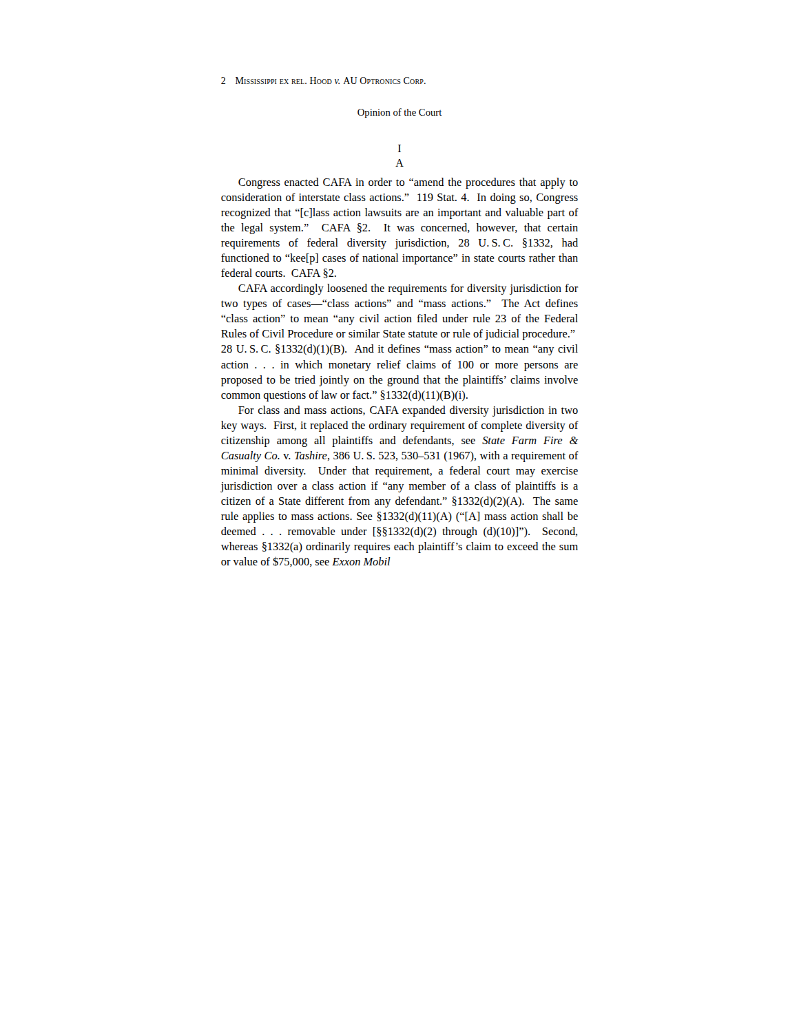2 Mississippi ex rel. Hood v. AU Optronics Corp.
Opinion of the Court
I
A
Congress enacted CAFA in order to “amend the procedures that apply to consideration of interstate class actions.” 119 Stat. 4. In doing so, Congress recognized that “[c]lass action lawsuits are an important and valuable part of the legal system.” CAFA §2. It was concerned, however, that certain requirements of federal diversity jurisdiction, 28 U. S. C. §1332, had functioned to “kee[p] cases of national importance” in state courts rather than federal courts. CAFA §2.
CAFA accordingly loosened the requirements for diversity jurisdiction for two types of cases—“class actions” and “mass actions.” The Act defines “class action” to mean “any civil action filed under rule 23 of the Federal Rules of Civil Procedure or similar State statute or rule of judicial procedure.” 28 U. S. C. §1332(d)(1)(B). And it defines “mass action” to mean “any civil action . . . in which monetary relief claims of 100 or more persons are proposed to be tried jointly on the ground that the plaintiffs’ claims involve common questions of law or fact.” §1332(d)(11)(B)(i).
For class and mass actions, CAFA expanded diversity jurisdiction in two key ways. First, it replaced the ordinary requirement of complete diversity of citizenship among all plaintiffs and defendants, see State Farm Fire & Casualty Co. v. Tashire, 386 U. S. 523, 530–531 (1967), with a requirement of minimal diversity. Under that requirement, a federal court may exercise jurisdiction over a class action if “any member of a class of plaintiffs is a citizen of a State different from any defendant.” §1332(d)(2)(A). The same rule applies to mass actions. See §1332(d)(11)(A) (“[A] mass action shall be deemed . . . removable under [§§1332(d)(2) through (d)(10)]”). Second, whereas §1332(a) ordinarily requires each plaintiff’s claim to exceed the sum or value of $75,000, see Exxon Mobil